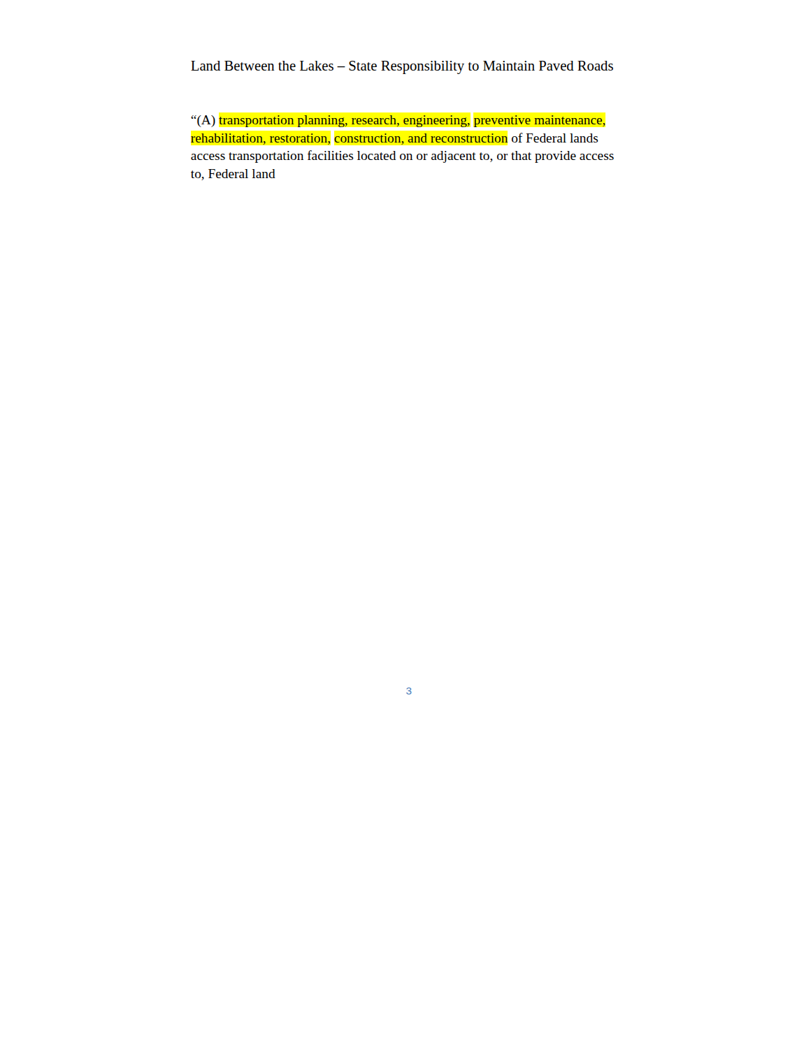Land Between the Lakes – State Responsibility to Maintain Paved Roads
“(A) transportation planning, research, engineering, preventive maintenance, rehabilitation, restoration, construction, and reconstruction of Federal lands access transportation facilities located on or adjacent to, or that provide access to, Federal land
3